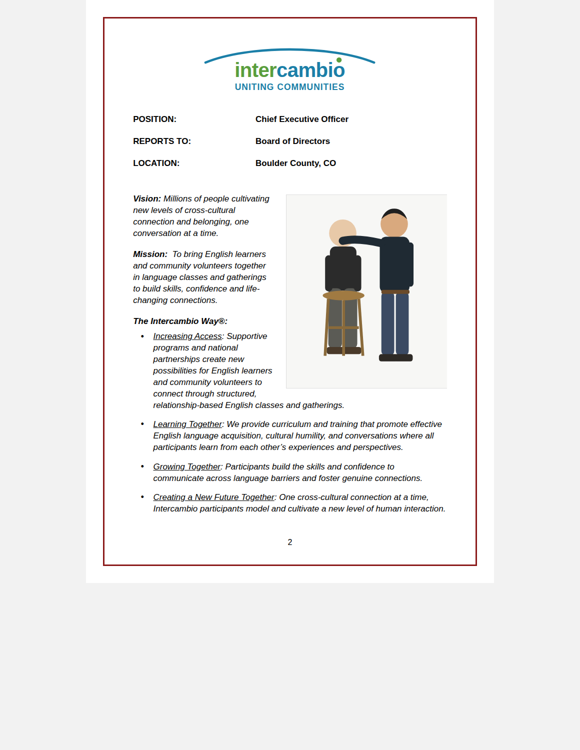intercambio UNITING COMMUNITIES
POSITION:
Chief Executive Officer
REPORTS TO:
Board of Directors
LOCATION:
Boulder County, CO
Vision: Millions of people cultivating new levels of cross-cultural connection and belonging, one conversation at a time.
Mission: To bring English learners and community volunteers together in language classes and gatherings to build skills, confidence and life-changing connections.
The Intercambio Way®:
Increasing Access: Supportive programs and national partnerships create new possibilities for English learners and community volunteers to connect through structured, relationship-based English classes and gatherings.
Learning Together: We provide curriculum and training that promote effective English language acquisition, cultural humility, and conversations where all participants learn from each other’s experiences and perspectives.
Growing Together: Participants build the skills and confidence to communicate across language barriers and foster genuine connections.
Creating a New Future Together: One cross-cultural connection at a time, Intercambio participants model and cultivate a new level of human interaction.
2